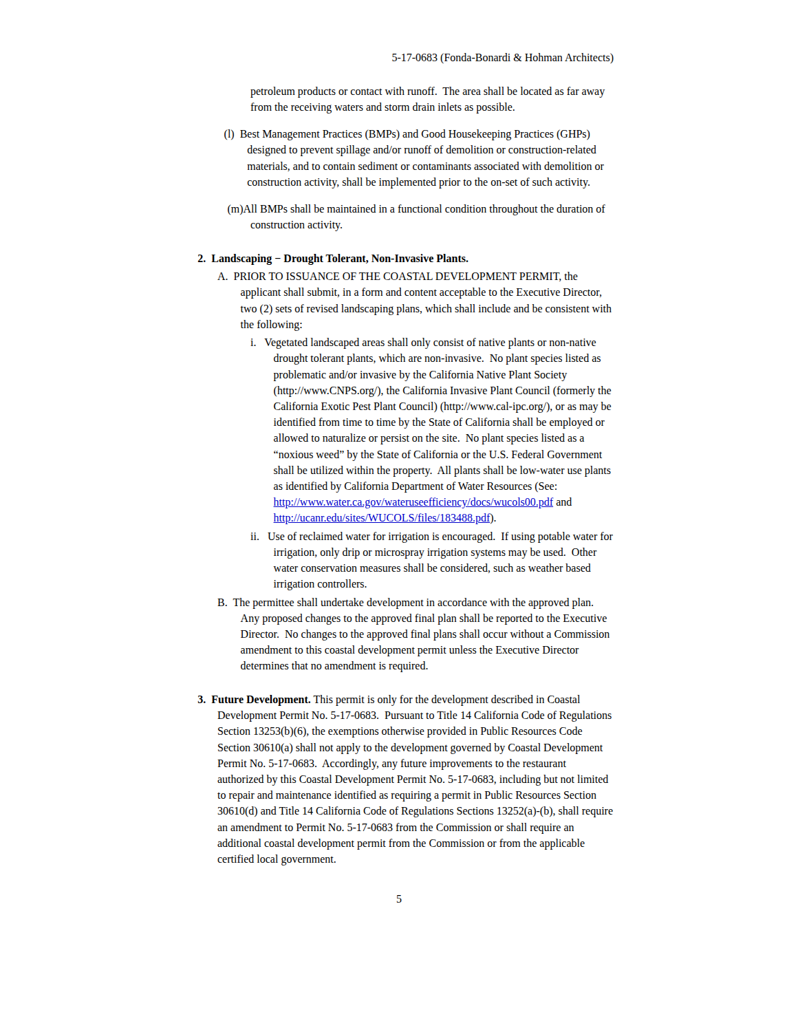5-17-0683 (Fonda-Bonardi & Hohman Architects)
petroleum products or contact with runoff. The area shall be located as far away from the receiving waters and storm drain inlets as possible.
(l) Best Management Practices (BMPs) and Good Housekeeping Practices (GHPs) designed to prevent spillage and/or runoff of demolition or construction-related materials, and to contain sediment or contaminants associated with demolition or construction activity, shall be implemented prior to the on-set of such activity.
(m)All BMPs shall be maintained in a functional condition throughout the duration of construction activity.
2. Landscaping − Drought Tolerant, Non-Invasive Plants.
A. PRIOR TO ISSUANCE OF THE COASTAL DEVELOPMENT PERMIT, the applicant shall submit, in a form and content acceptable to the Executive Director, two (2) sets of revised landscaping plans, which shall include and be consistent with the following:
i. Vegetated landscaped areas shall only consist of native plants or non-native drought tolerant plants, which are non-invasive. No plant species listed as problematic and/or invasive by the California Native Plant Society (http://www.CNPS.org/), the California Invasive Plant Council (formerly the California Exotic Pest Plant Council) (http://www.cal-ipc.org/), or as may be identified from time to time by the State of California shall be employed or allowed to naturalize or persist on the site. No plant species listed as a “noxious weed” by the State of California or the U.S. Federal Government shall be utilized within the property. All plants shall be low-water use plants as identified by California Department of Water Resources (See: http://www.water.ca.gov/wateruseefficiency/docs/wucols00.pdf and http://ucanr.edu/sites/WUCOLS/files/183488.pdf).
ii. Use of reclaimed water for irrigation is encouraged. If using potable water for irrigation, only drip or microspray irrigation systems may be used. Other water conservation measures shall be considered, such as weather based irrigation controllers.
B. The permittee shall undertake development in accordance with the approved plan. Any proposed changes to the approved final plan shall be reported to the Executive Director. No changes to the approved final plans shall occur without a Commission amendment to this coastal development permit unless the Executive Director determines that no amendment is required.
3. Future Development. This permit is only for the development described in Coastal Development Permit No. 5-17-0683. Pursuant to Title 14 California Code of Regulations Section 13253(b)(6), the exemptions otherwise provided in Public Resources Code Section 30610(a) shall not apply to the development governed by Coastal Development Permit No. 5-17-0683. Accordingly, any future improvements to the restaurant authorized by this Coastal Development Permit No. 5-17-0683, including but not limited to repair and maintenance identified as requiring a permit in Public Resources Section 30610(d) and Title 14 California Code of Regulations Sections 13252(a)-(b), shall require an amendment to Permit No. 5-17-0683 from the Commission or shall require an additional coastal development permit from the Commission or from the applicable certified local government.
5